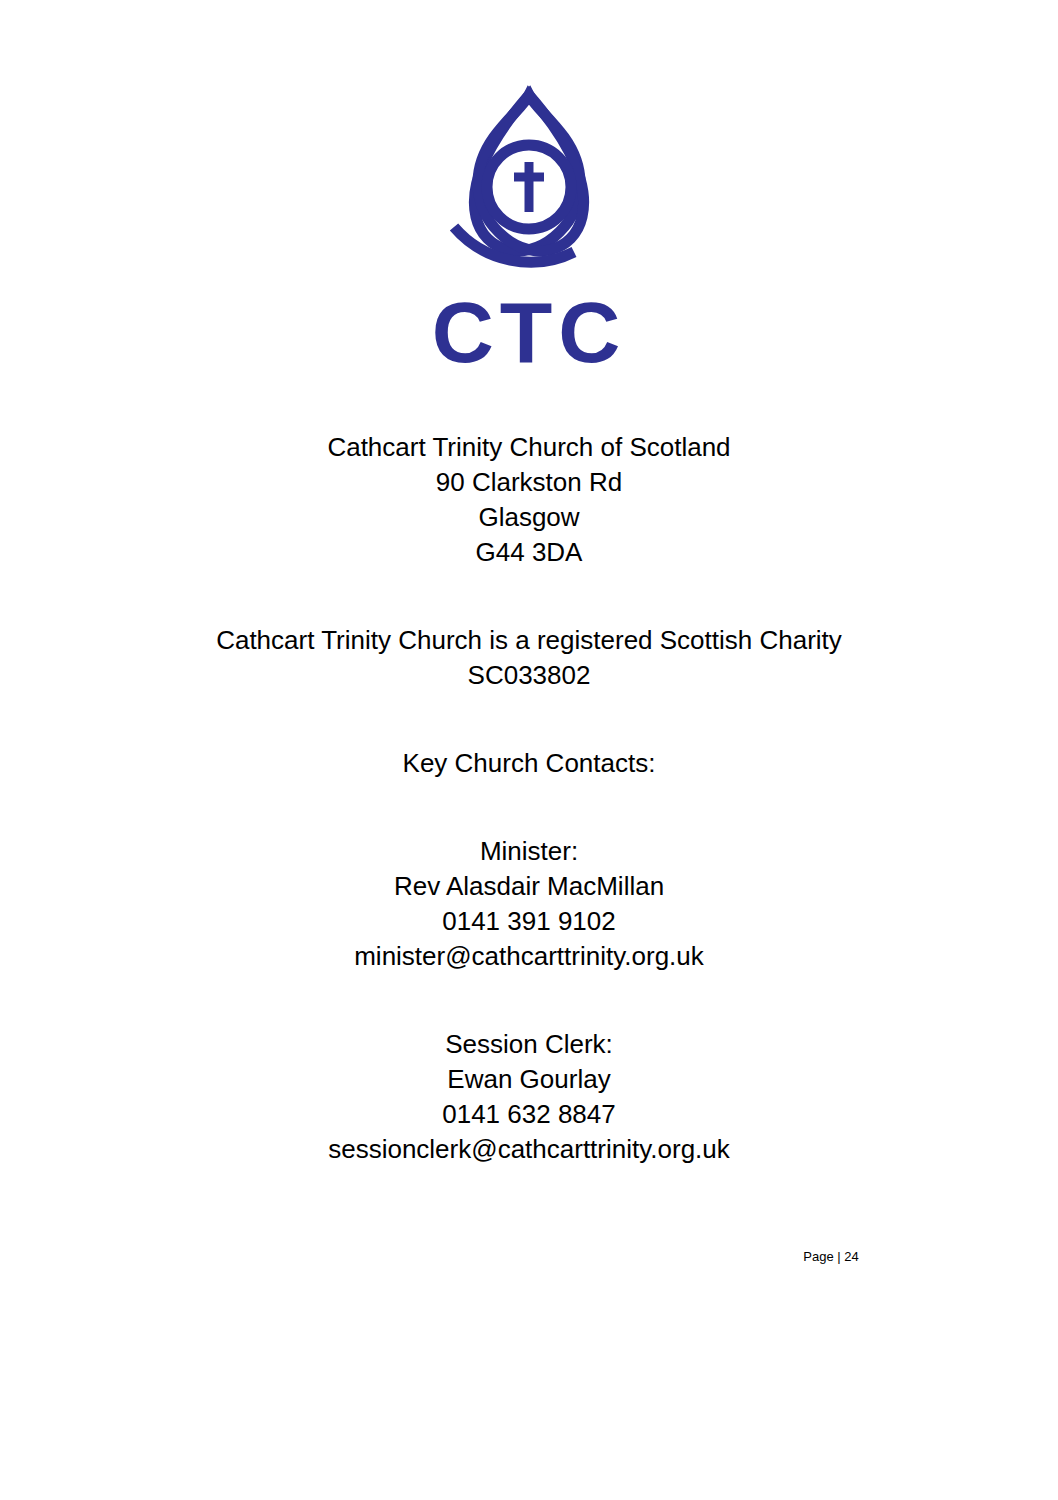CTC
Cathcart Trinity Church of Scotland
90 Clarkston Rd
Glasgow
G44 3DA
Cathcart Trinity Church is a registered Scottish Charity
SC033802
Key Church Contacts:
Minister:
Rev Alasdair MacMillan
0141 391 9102
minister@cathcarttrinity.org.uk
Session Clerk:
Ewan Gourlay
0141 632 8847
sessionclerk@cathcarttrinity.org.uk
Page | 24